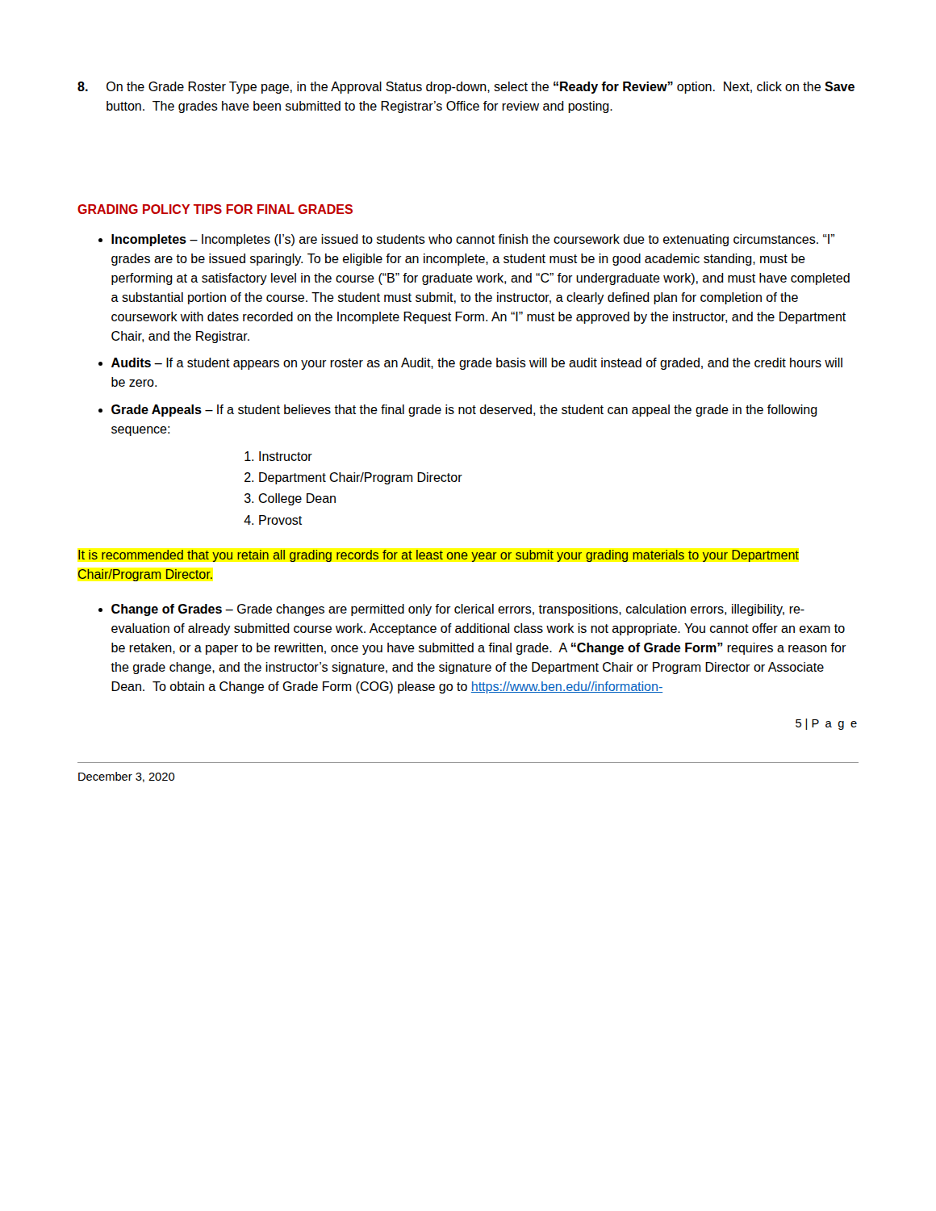8. On the Grade Roster Type page, in the Approval Status drop-down, select the “Ready for Review” option. Next, click on the Save button. The grades have been submitted to the Registrar’s Office for review and posting.
GRADING POLICY TIPS FOR FINAL GRADES
Incompletes – Incompletes (I’s) are issued to students who cannot finish the coursework due to extenuating circumstances. “I” grades are to be issued sparingly. To be eligible for an incomplete, a student must be in good academic standing, must be performing at a satisfactory level in the course (“B” for graduate work, and “C” for undergraduate work), and must have completed a substantial portion of the course. The student must submit, to the instructor, a clearly defined plan for completion of the coursework with dates recorded on the Incomplete Request Form. An “I” must be approved by the instructor, and the Department Chair, and the Registrar.
Audits – If a student appears on your roster as an Audit, the grade basis will be audit instead of graded, and the credit hours will be zero.
Grade Appeals – If a student believes that the final grade is not deserved, the student can appeal the grade in the following sequence:
Instructor
Department Chair/Program Director
College Dean
Provost
It is recommended that you retain all grading records for at least one year or submit your grading materials to your Department Chair/Program Director.
Change of Grades – Grade changes are permitted only for clerical errors, transpositions, calculation errors, illegibility, re-evaluation of already submitted course work. Acceptance of additional class work is not appropriate. You cannot offer an exam to be retaken, or a paper to be rewritten, once you have submitted a final grade. A “Change of Grade Form” requires a reason for the grade change, and the instructor’s signature, and the signature of the Department Chair or Program Director or Associate Dean. To obtain a Change of Grade Form (COG) please go to https://www.ben.edu//information-
5 | P a g e
December 3, 2020